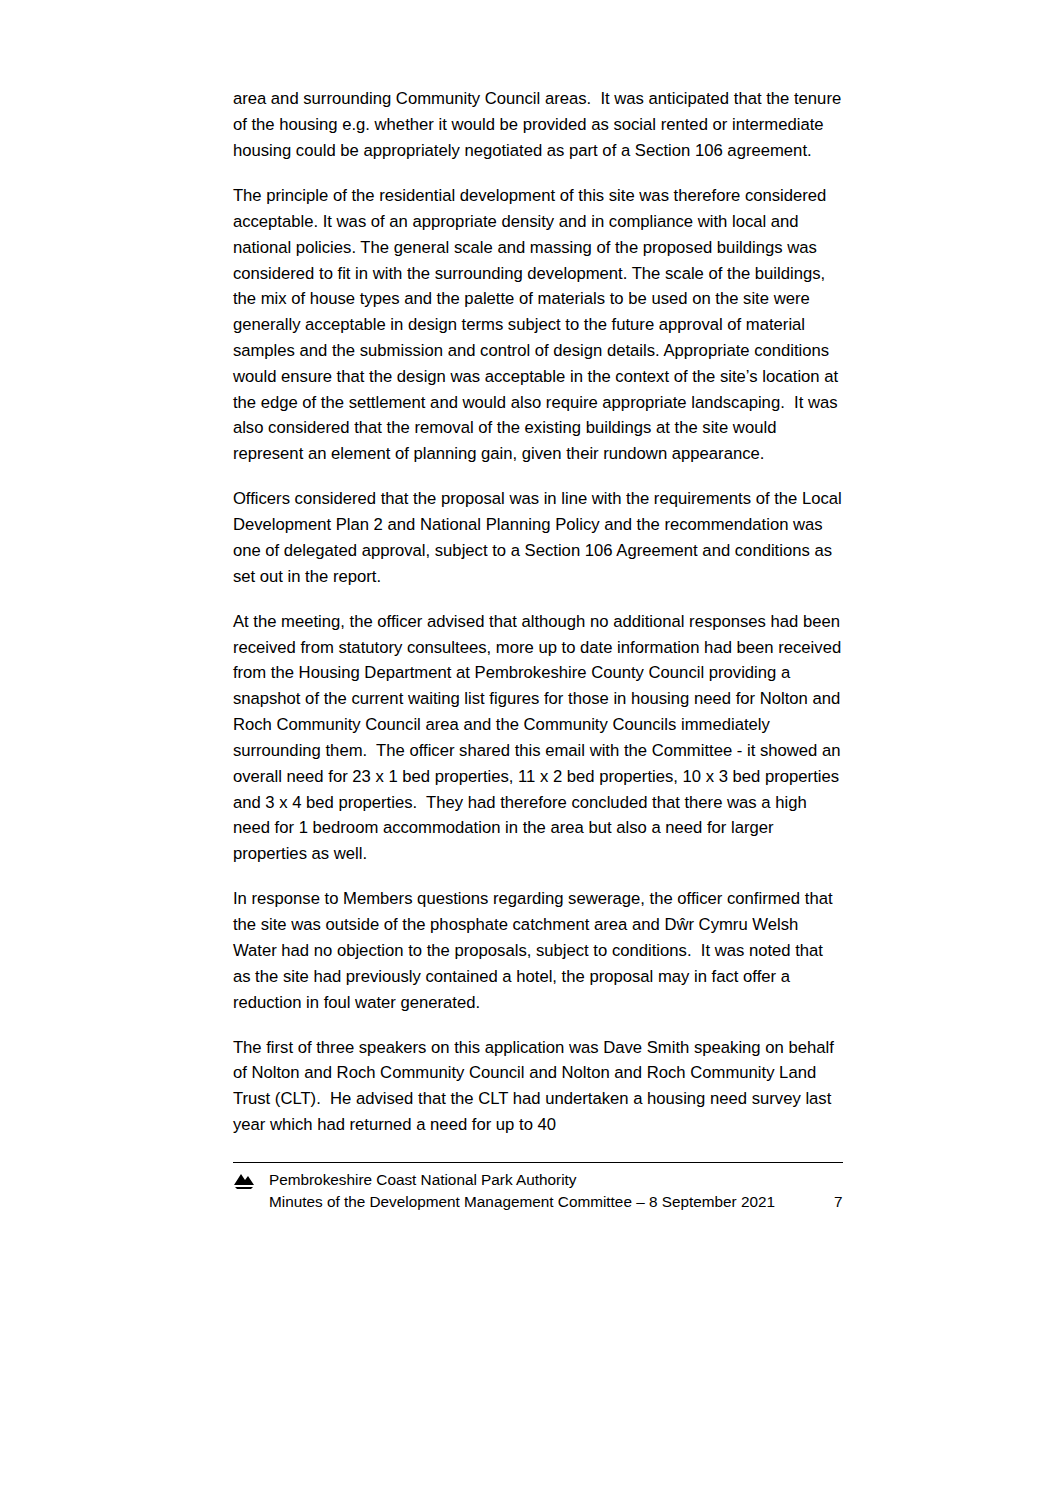area and surrounding Community Council areas. It was anticipated that the tenure of the housing e.g. whether it would be provided as social rented or intermediate housing could be appropriately negotiated as part of a Section 106 agreement.
The principle of the residential development of this site was therefore considered acceptable. It was of an appropriate density and in compliance with local and national policies. The general scale and massing of the proposed buildings was considered to fit in with the surrounding development. The scale of the buildings, the mix of house types and the palette of materials to be used on the site were generally acceptable in design terms subject to the future approval of material samples and the submission and control of design details. Appropriate conditions would ensure that the design was acceptable in the context of the site’s location at the edge of the settlement and would also require appropriate landscaping. It was also considered that the removal of the existing buildings at the site would represent an element of planning gain, given their rundown appearance.
Officers considered that the proposal was in line with the requirements of the Local Development Plan 2 and National Planning Policy and the recommendation was one of delegated approval, subject to a Section 106 Agreement and conditions as set out in the report.
At the meeting, the officer advised that although no additional responses had been received from statutory consultees, more up to date information had been received from the Housing Department at Pembrokeshire County Council providing a snapshot of the current waiting list figures for those in housing need for Nolton and Roch Community Council area and the Community Councils immediately surrounding them. The officer shared this email with the Committee - it showed an overall need for 23 x 1 bed properties, 11 x 2 bed properties, 10 x 3 bed properties and 3 x 4 bed properties. They had therefore concluded that there was a high need for 1 bedroom accommodation in the area but also a need for larger properties as well.
In response to Members questions regarding sewerage, the officer confirmed that the site was outside of the phosphate catchment area and Dŵr Cymru Welsh Water had no objection to the proposals, subject to conditions. It was noted that as the site had previously contained a hotel, the proposal may in fact offer a reduction in foul water generated.
The first of three speakers on this application was Dave Smith speaking on behalf of Nolton and Roch Community Council and Nolton and Roch Community Land Trust (CLT). He advised that the CLT had undertaken a housing need survey last year which had returned a need for up to 40
Pembrokeshire Coast National Park Authority Minutes of the Development Management Committee – 8 September 2021 7